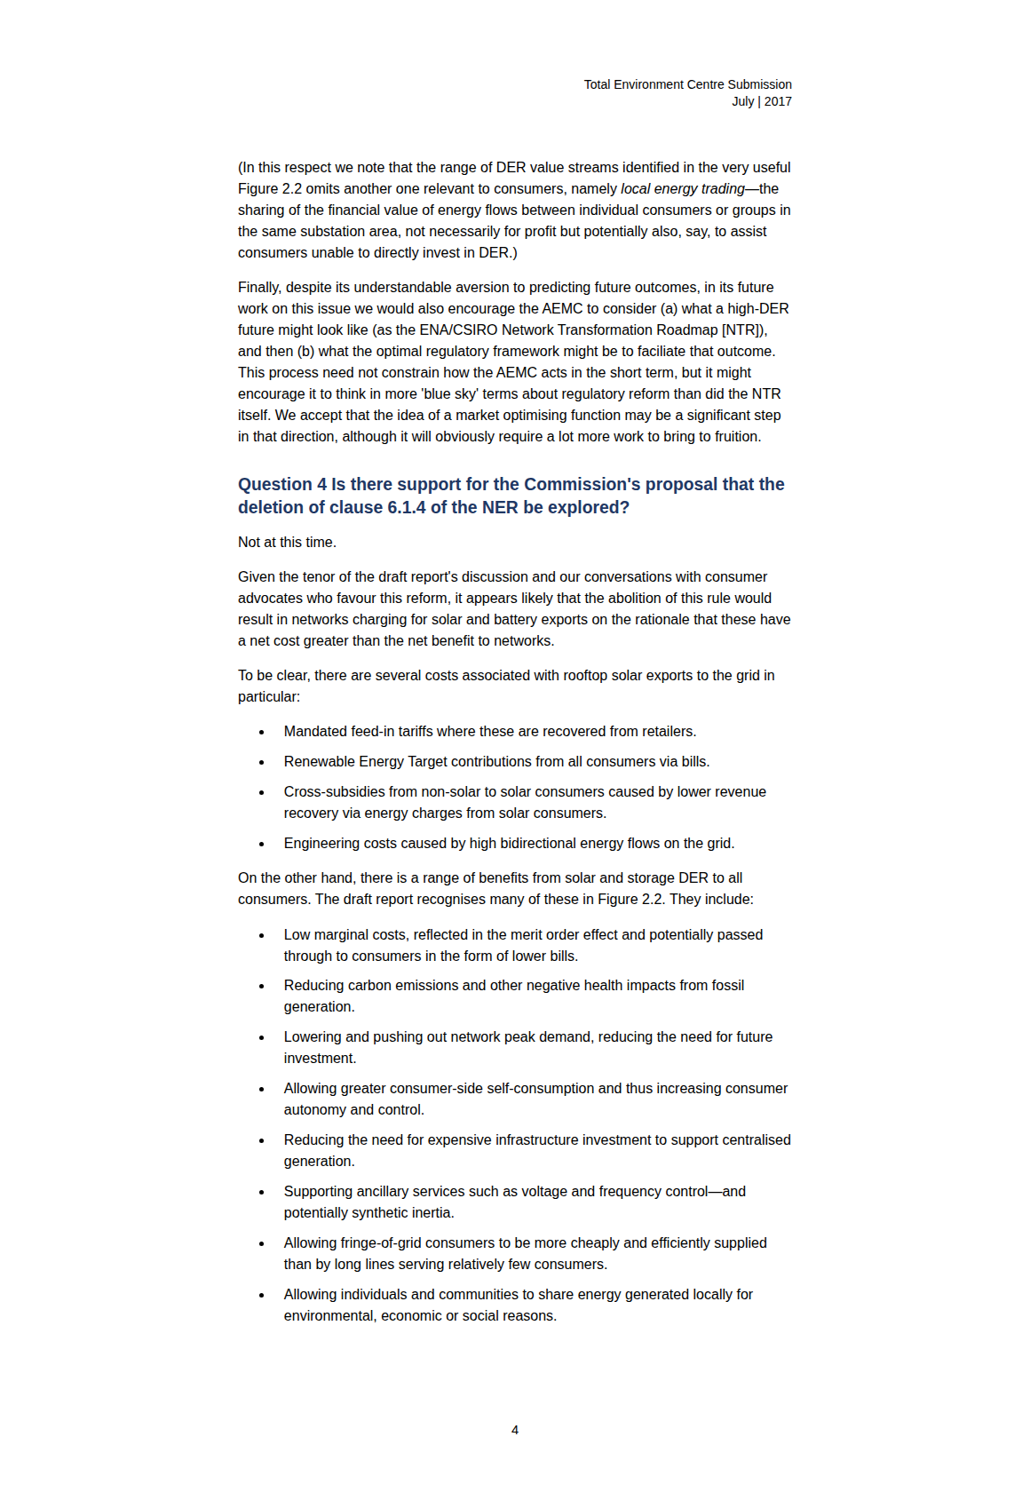Total Environment Centre Submission
July | 2017
(In this respect we note that the range of DER value streams identified in the very useful Figure 2.2 omits another one relevant to consumers, namely local energy trading—the sharing of the financial value of energy flows between individual consumers or groups in the same substation area, not necessarily for profit but potentially also, say, to assist consumers unable to directly invest in DER.)
Finally, despite its understandable aversion to predicting future outcomes, in its future work on this issue we would also encourage the AEMC to consider (a) what a high-DER future might look like (as the ENA/CSIRO Network Transformation Roadmap [NTR]), and then (b) what the optimal regulatory framework might be to faciliate that outcome. This process need not constrain how the AEMC acts in the short term, but it might encourage it to think in more 'blue sky' terms about regulatory reform than did the NTR itself. We accept that the idea of a market optimising function may be a significant step in that direction, although it will obviously require a lot more work to bring to fruition.
Question 4 Is there support for the Commission's proposal that the deletion of clause 6.1.4 of the NER be explored?
Not at this time.
Given the tenor of the draft report's discussion and our conversations with consumer advocates who favour this reform, it appears likely that the abolition of this rule would result in networks charging for solar and battery exports on the rationale that these have a net cost greater than the net benefit to networks.
To be clear, there are several costs associated with rooftop solar exports to the grid in particular:
Mandated feed-in tariffs where these are recovered from retailers.
Renewable Energy Target contributions from all consumers via bills.
Cross-subsidies from non-solar to solar consumers caused by lower revenue recovery via energy charges from solar consumers.
Engineering costs caused by high bidirectional energy flows on the grid.
On the other hand, there is a range of benefits from solar and storage DER to all consumers. The draft report recognises many of these in Figure 2.2. They include:
Low marginal costs, reflected in the merit order effect and potentially passed through to consumers in the form of lower bills.
Reducing carbon emissions and other negative health impacts from fossil generation.
Lowering and pushing out network peak demand, reducing the need for future investment.
Allowing greater consumer-side self-consumption and thus increasing consumer autonomy and control.
Reducing the need for expensive infrastructure investment to support centralised generation.
Supporting ancillary services such as voltage and frequency control—and potentially synthetic inertia.
Allowing fringe-of-grid consumers to be more cheaply and efficiently supplied than by long lines serving relatively few consumers.
Allowing individuals and communities to share energy generated locally for environmental, economic or social reasons.
4